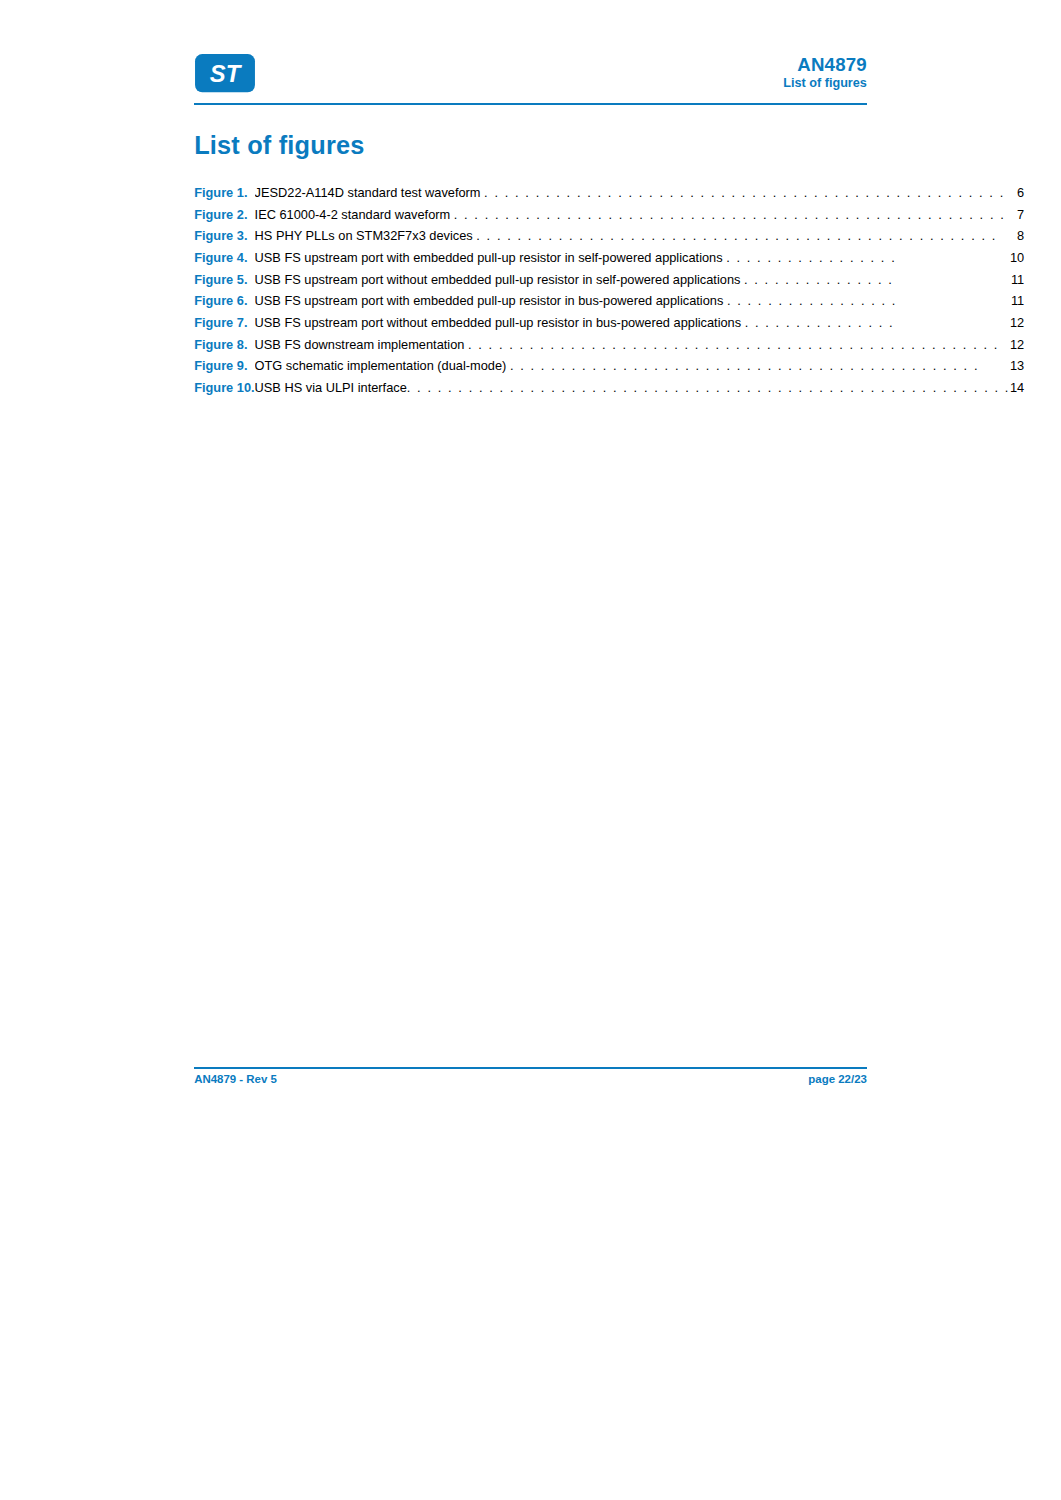ST
AN4879
List of figures
List of figures
| Figure 1. | JESD22-A114D standard test waveform . . . . . . . . . . . . . . . . . . . . . . . . . . . . . . . . . . . . . . . . . . . . . . . . . . . | 6 |
| Figure 2. | IEC 61000-4-2 standard waveform . . . . . . . . . . . . . . . . . . . . . . . . . . . . . . . . . . . . . . . . . . . . . . . . . . . . . . | 7 |
| Figure 3. | HS PHY PLLs on STM32F7x3 devices . . . . . . . . . . . . . . . . . . . . . . . . . . . . . . . . . . . . . . . . . . . . . . . . . . . | 8 |
| Figure 4. | USB FS upstream port with embedded pull-up resistor in self-powered applications . . . . . . . . . . . . . . . . . | 10 |
| Figure 5. | USB FS upstream port without embedded pull-up resistor in self-powered applications . . . . . . . . . . . . . . . | 11 |
| Figure 6. | USB FS upstream port with embedded pull-up resistor in bus-powered applications . . . . . . . . . . . . . . . . . | 11 |
| Figure 7. | USB FS upstream port without embedded pull-up resistor in bus-powered applications . . . . . . . . . . . . . . . | 12 |
| Figure 8. | USB FS downstream implementation . . . . . . . . . . . . . . . . . . . . . . . . . . . . . . . . . . . . . . . . . . . . . . . . . . . . | 12 |
| Figure 9. | OTG schematic implementation (dual-mode) . . . . . . . . . . . . . . . . . . . . . . . . . . . . . . . . . . . . . . . . . . . . . . | 13 |
| Figure 10. | USB HS via ULPI interface . . . . . . . . . . . . . . . . . . . . . . . . . . . . . . . . . . . . . . . . . . . . . . . . . . . . . . . . . . . | 14 |
AN4879 - Rev 5
page 22/23